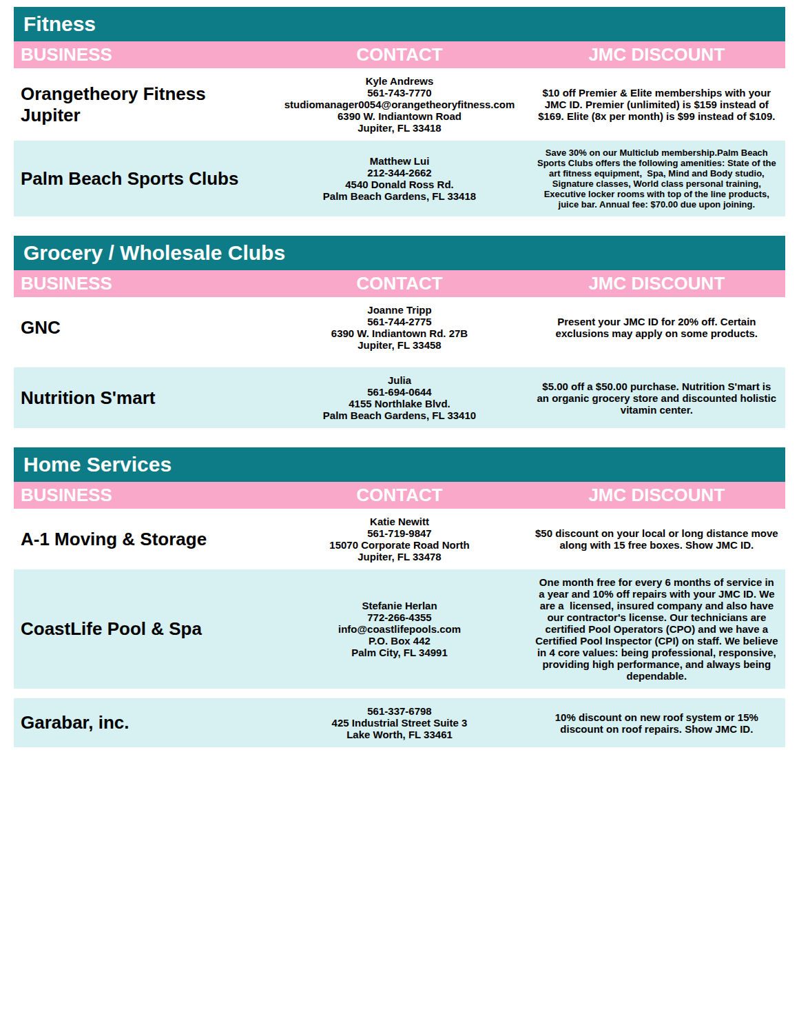Fitness
| BUSINESS | CONTACT | JMC DISCOUNT |
| --- | --- | --- |
| Orangetheory Fitness Jupiter | Kyle Andrews 561-743-7770 studiomanager0054@orangetheoryfitness.com 6390 W. Indiantown Road Jupiter, FL 33418 | $10 off Premier & Elite memberships with your JMC ID. Premier (unlimited) is $159 instead of $169. Elite (8x per month) is $99 instead of $109. |
| Palm Beach Sports Clubs | Matthew Lui 212-344-2662 4540 Donald Ross Rd. Palm Beach Gardens, FL 33418 | Save 30% on our Multiclub membership.Palm Beach Sports Clubs offers the following amenities: State of the art fitness equipment, Spa, Mind and Body studio, Signature classes, World class personal training, Executive locker rooms with top of the line products, juice bar. Annual fee: $70.00 due upon joining. |
Grocery / Wholesale Clubs
| BUSINESS | CONTACT | JMC DISCOUNT |
| --- | --- | --- |
| GNC | Joanne Tripp 561-744-2775 6390 W. Indiantown Rd. 27B Jupiter, FL 33458 | Present your JMC ID for 20% off. Certain exclusions may apply on some products. |
| Nutrition S'mart | Julia 561-694-0644 4155 Northlake Blvd. Palm Beach Gardens, FL 33410 | $5.00 off a $50.00 purchase. Nutrition S'mart is an organic grocery store and discounted holistic vitamin center. |
Home Services
| BUSINESS | CONTACT | JMC DISCOUNT |
| --- | --- | --- |
| A-1 Moving & Storage | Katie Newitt 561-719-9847 15070 Corporate Road North Jupiter, FL 33478 | $50 discount on your local or long distance move along with 15 free boxes. Show JMC ID. |
| CoastLife Pool & Spa | Stefanie Herlan 772-266-4355 info@coastlifepools.com P.O. Box 442 Palm City, FL 34991 | One month free for every 6 months of service in a year and 10% off repairs with your JMC ID. We are a licensed, insured company and also have our contractor's license. Our technicians are certified Pool Operators (CPO) and we have a Certified Pool Inspector (CPI) on staff. We believe in 4 core values: being professional, responsive, providing high performance, and always being dependable. |
| Garabar, inc. | 561-337-6798 425 Industrial Street Suite 3 Lake Worth, FL 33461 | 10% discount on new roof system or 15% discount on roof repairs. Show JMC ID. |